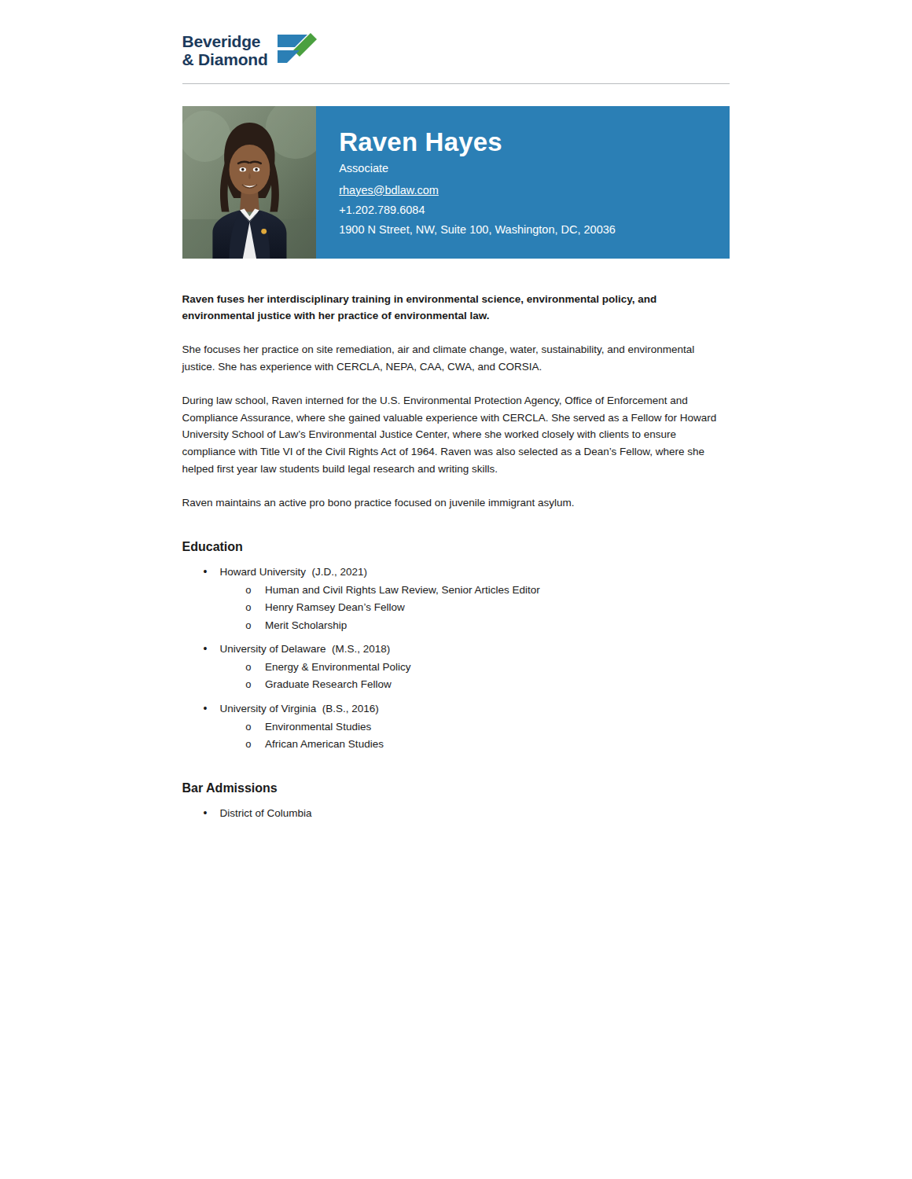Beveridge
& Diamond
Raven Hayes
Associate
rhayes@bdlaw.com
+1.202.789.6084
1900 N Street, NW, Suite 100, Washington, DC, 20036
Raven fuses her interdisciplinary training in environmental science, environmental policy, and environmental justice with her practice of environmental law.
She focuses her practice on site remediation, air and climate change, water, sustainability, and environmental justice. She has experience with CERCLA, NEPA, CAA, CWA, and CORSIA.
During law school, Raven interned for the U.S. Environmental Protection Agency, Office of Enforcement and Compliance Assurance, where she gained valuable experience with CERCLA. She served as a Fellow for Howard University School of Law’s Environmental Justice Center, where she worked closely with clients to ensure compliance with Title VI of the Civil Rights Act of 1964. Raven was also selected as a Dean’s Fellow, where she helped first year law students build legal research and writing skills.
Raven maintains an active pro bono practice focused on juvenile immigrant asylum.
Education
Howard University (J.D., 2021)
Human and Civil Rights Law Review, Senior Articles Editor
Henry Ramsey Dean’s Fellow
Merit Scholarship
University of Delaware (M.S., 2018)
Energy & Environmental Policy
Graduate Research Fellow
University of Virginia (B.S., 2016)
Environmental Studies
African American Studies
Bar Admissions
District of Columbia